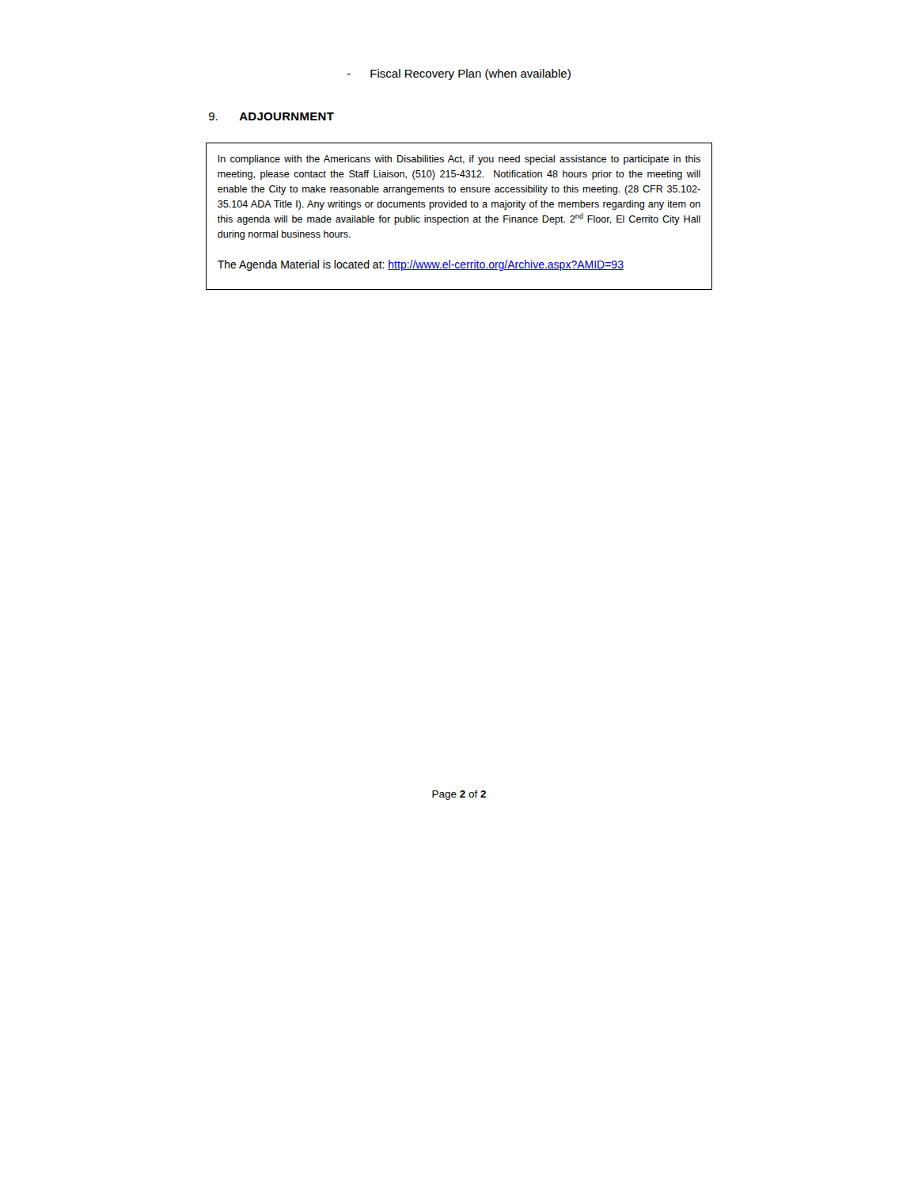-Fiscal Recovery Plan (when available)
9. ADJOURNMENT
In compliance with the Americans with Disabilities Act, if you need special assistance to participate in this meeting, please contact the Staff Liaison, (510) 215-4312. Notification 48 hours prior to the meeting will enable the City to make reasonable arrangements to ensure accessibility to this meeting. (28 CFR 35.102-35.104 ADA Title I). Any writings or documents provided to a majority of the members regarding any item on this agenda will be made available for public inspection at the Finance Dept. 2nd Floor, El Cerrito City Hall during normal business hours.
The Agenda Material is located at: http://www.el-cerrito.org/Archive.aspx?AMID=93
Page 2 of 2